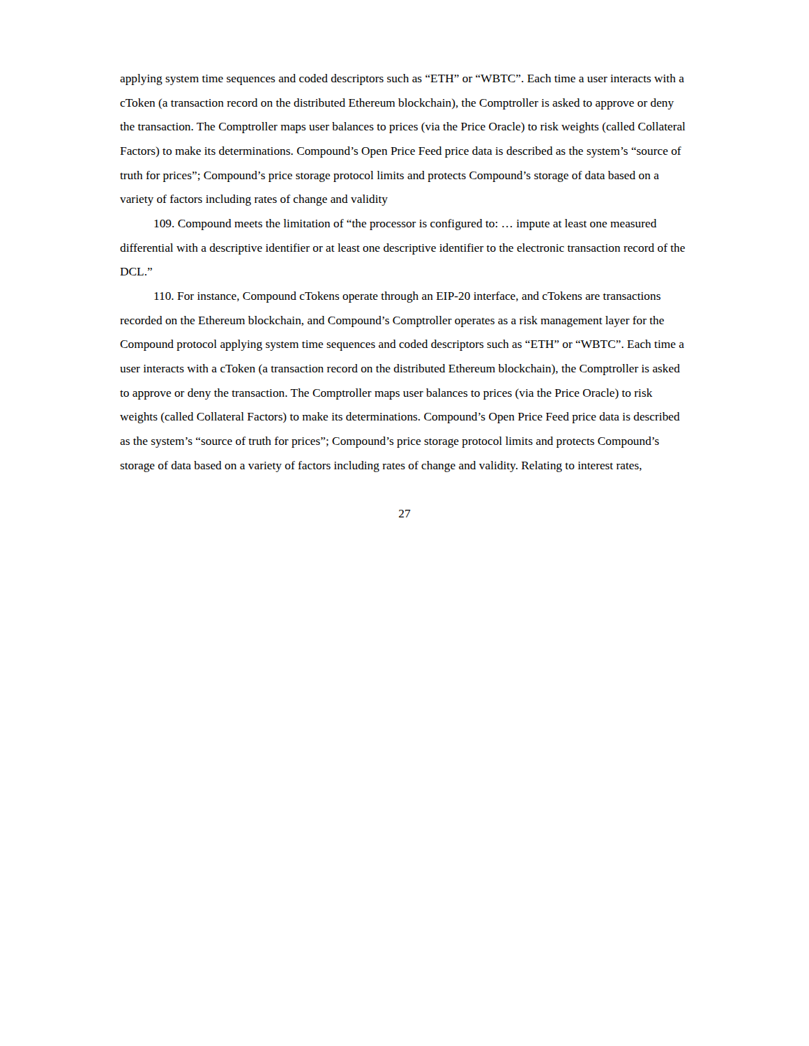applying system time sequences and coded descriptors such as “ETH” or “WBTC”. Each time a user interacts with a cToken (a transaction record on the distributed Ethereum blockchain), the Comptroller is asked to approve or deny the transaction. The Comptroller maps user balances to prices (via the Price Oracle) to risk weights (called Collateral Factors) to make its determinations. Compound’s Open Price Feed price data is described as the system’s “source of truth for prices”; Compound’s price storage protocol limits and protects Compound’s storage of data based on a variety of factors including rates of change and validity
109. Compound meets the limitation of “the processor is configured to: … impute at least one measured differential with a descriptive identifier or at least one descriptive identifier to the electronic transaction record of the DCL.”
110. For instance, Compound cTokens operate through an EIP-20 interface, and cTokens are transactions recorded on the Ethereum blockchain, and Compound’s Comptroller operates as a risk management layer for the Compound protocol applying system time sequences and coded descriptors such as “ETH” or “WBTC”. Each time a user interacts with a cToken (a transaction record on the distributed Ethereum blockchain), the Comptroller is asked to approve or deny the transaction. The Comptroller maps user balances to prices (via the Price Oracle) to risk weights (called Collateral Factors) to make its determinations. Compound’s Open Price Feed price data is described as the system’s “source of truth for prices”; Compound’s price storage protocol limits and protects Compound’s storage of data based on a variety of factors including rates of change and validity. Relating to interest rates,
27